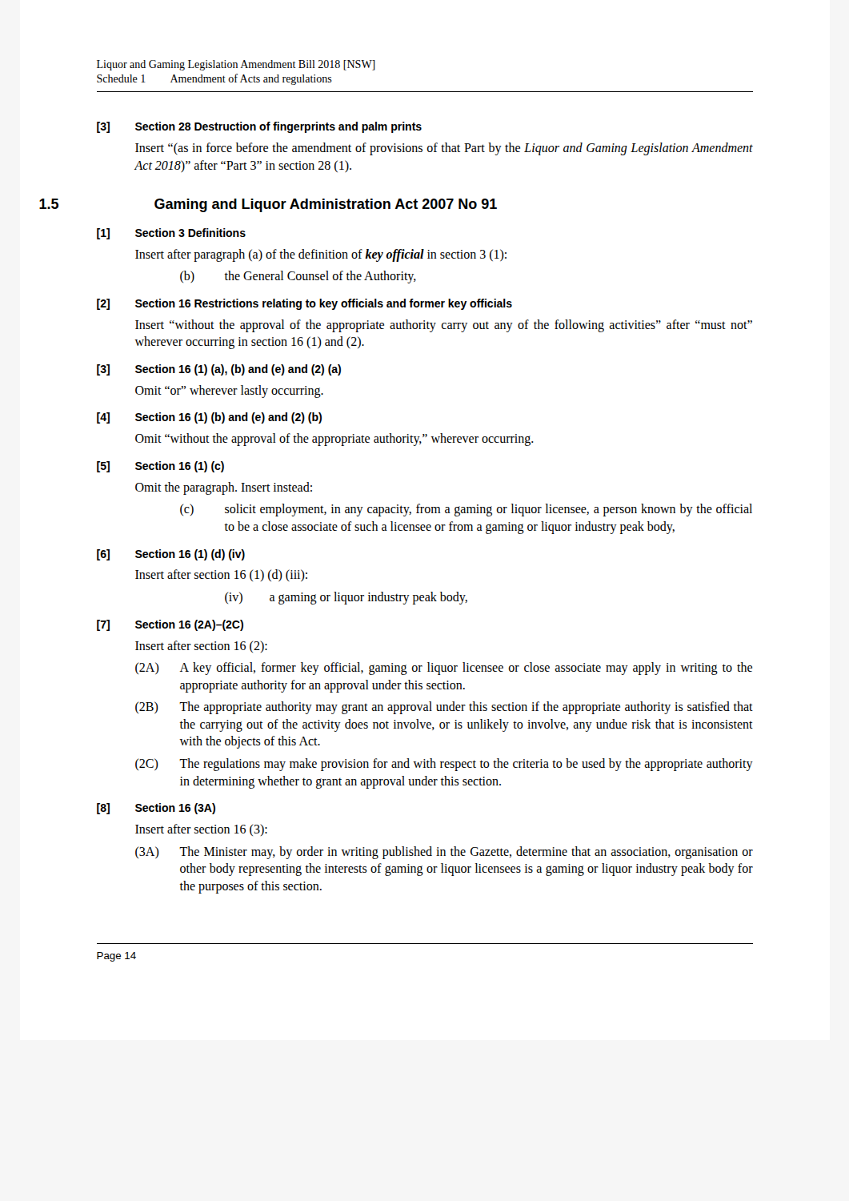Liquor and Gaming Legislation Amendment Bill 2018 [NSW] Schedule 1 Amendment of Acts and regulations
[3]
Section 28 Destruction of fingerprints and palm prints
Insert “(as in force before the amendment of provisions of that Part by the Liquor and Gaming Legislation Amendment Act 2018)” after “Part 3” in section 28 (1).
1.5 Gaming and Liquor Administration Act 2007 No 91
[1]
Section 3 Definitions
Insert after paragraph (a) of the definition of key official in section 3 (1):
(b) the General Counsel of the Authority,
[2]
Section 16 Restrictions relating to key officials and former key officials
Insert “without the approval of the appropriate authority carry out any of the following activities” after “must not” wherever occurring in section 16 (1) and (2).
[3]
Section 16 (1) (a), (b) and (e) and (2) (a)
Omit “or” wherever lastly occurring.
[4]
Section 16 (1) (b) and (e) and (2) (b)
Omit “without the approval of the appropriate authority,” wherever occurring.
[5]
Section 16 (1) (c)
Omit the paragraph. Insert instead:
(c) solicit employment, in any capacity, from a gaming or liquor licensee, a person known by the official to be a close associate of such a licensee or from a gaming or liquor industry peak body,
[6]
Section 16 (1) (d) (iv)
Insert after section 16 (1) (d) (iii):
(iv) a gaming or liquor industry peak body,
[7]
Section 16 (2A)–(2C)
Insert after section 16 (2):
(2A) A key official, former key official, gaming or liquor licensee or close associate may apply in writing to the appropriate authority for an approval under this section.
(2B) The appropriate authority may grant an approval under this section if the appropriate authority is satisfied that the carrying out of the activity does not involve, or is unlikely to involve, any undue risk that is inconsistent with the objects of this Act.
(2C) The regulations may make provision for and with respect to the criteria to be used by the appropriate authority in determining whether to grant an approval under this section.
[8]
Section 16 (3A)
Insert after section 16 (3):
(3A) The Minister may, by order in writing published in the Gazette, determine that an association, organisation or other body representing the interests of gaming or liquor licensees is a gaming or liquor industry peak body for the purposes of this section.
Page 14